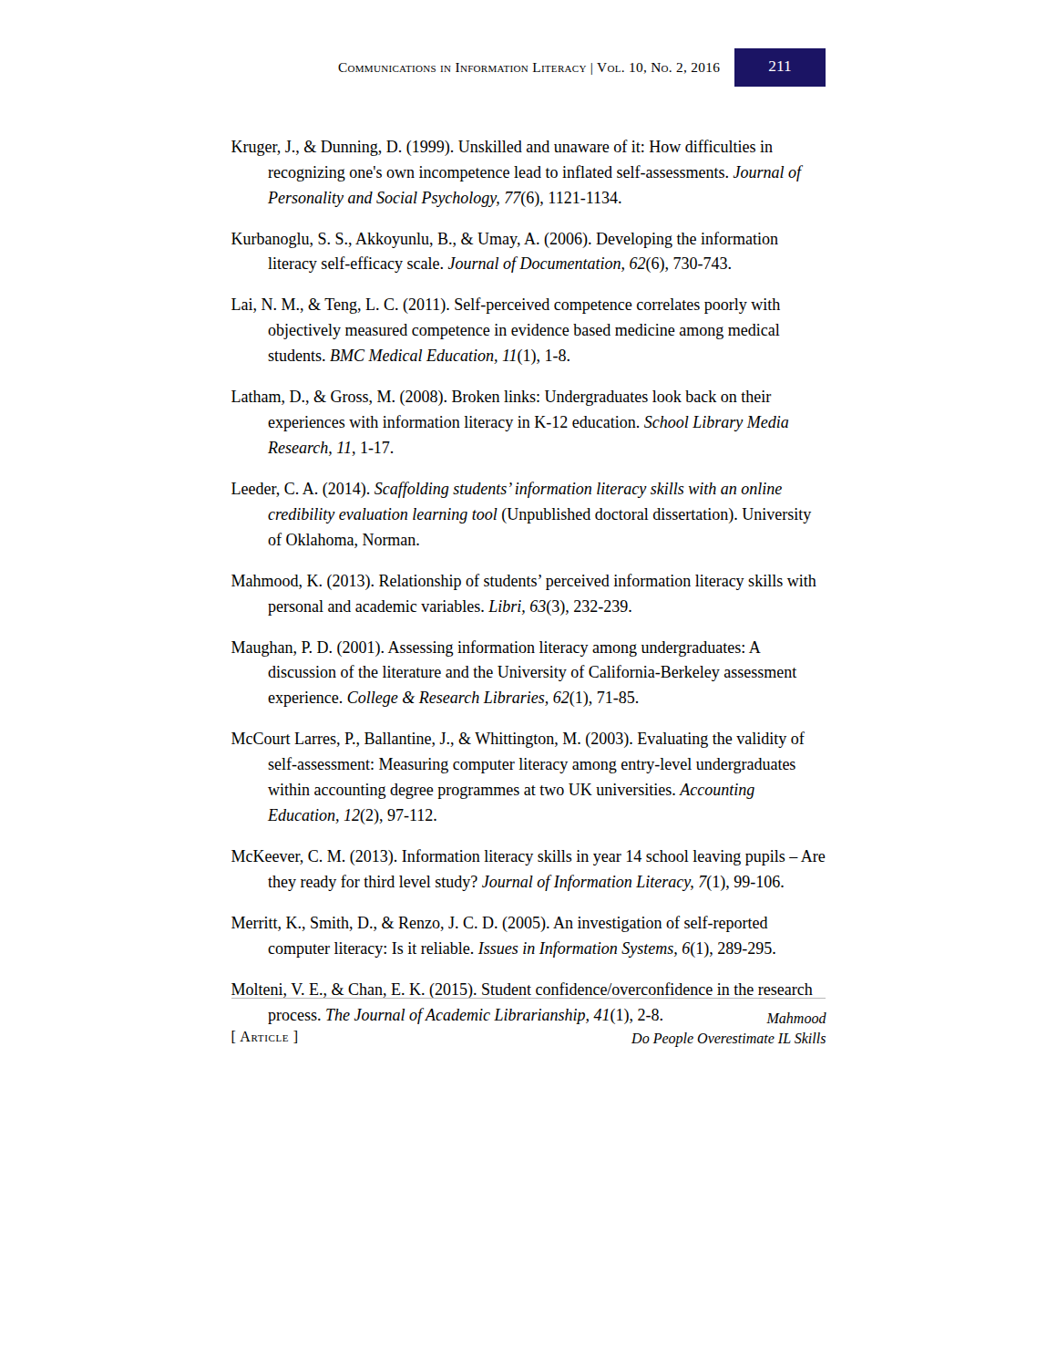Communications in Information Literacy | Vol. 10, No. 2, 2016
211
Kruger, J., & Dunning, D. (1999). Unskilled and unaware of it: How difficulties in recognizing one's own incompetence lead to inflated self-assessments. Journal of Personality and Social Psychology, 77(6), 1121-1134.
Kurbanoglu, S. S., Akkoyunlu, B., & Umay, A. (2006). Developing the information literacy self-efficacy scale. Journal of Documentation, 62(6), 730-743.
Lai, N. M., & Teng, L. C. (2011). Self-perceived competence correlates poorly with objectively measured competence in evidence based medicine among medical students. BMC Medical Education, 11(1), 1-8.
Latham, D., & Gross, M. (2008). Broken links: Undergraduates look back on their experiences with information literacy in K-12 education. School Library Media Research, 11, 1-17.
Leeder, C. A. (2014). Scaffolding students’ information literacy skills with an online credibility evaluation learning tool (Unpublished doctoral dissertation). University of Oklahoma, Norman.
Mahmood, K. (2013). Relationship of students’ perceived information literacy skills with personal and academic variables. Libri, 63(3), 232-239.
Maughan, P. D. (2001). Assessing information literacy among undergraduates: A discussion of the literature and the University of California-Berkeley assessment experience. College & Research Libraries, 62(1), 71-85.
McCourt Larres, P., Ballantine, J., & Whittington, M. (2003). Evaluating the validity of self-assessment: Measuring computer literacy among entry-level undergraduates within accounting degree programmes at two UK universities. Accounting Education, 12(2), 97-112.
McKeever, C. M. (2013). Information literacy skills in year 14 school leaving pupils – Are they ready for third level study? Journal of Information Literacy, 7(1), 99-106.
Merritt, K., Smith, D., & Renzo, J. C. D. (2005). An investigation of self-reported computer literacy: Is it reliable. Issues in Information Systems, 6(1), 289-295.
Molteni, V. E., & Chan, E. K. (2015). Student confidence/overconfidence in the research process. The Journal of Academic Librarianship, 41(1), 2-8.
[ Article ]
Mahmood
Do People Overestimate IL Skills